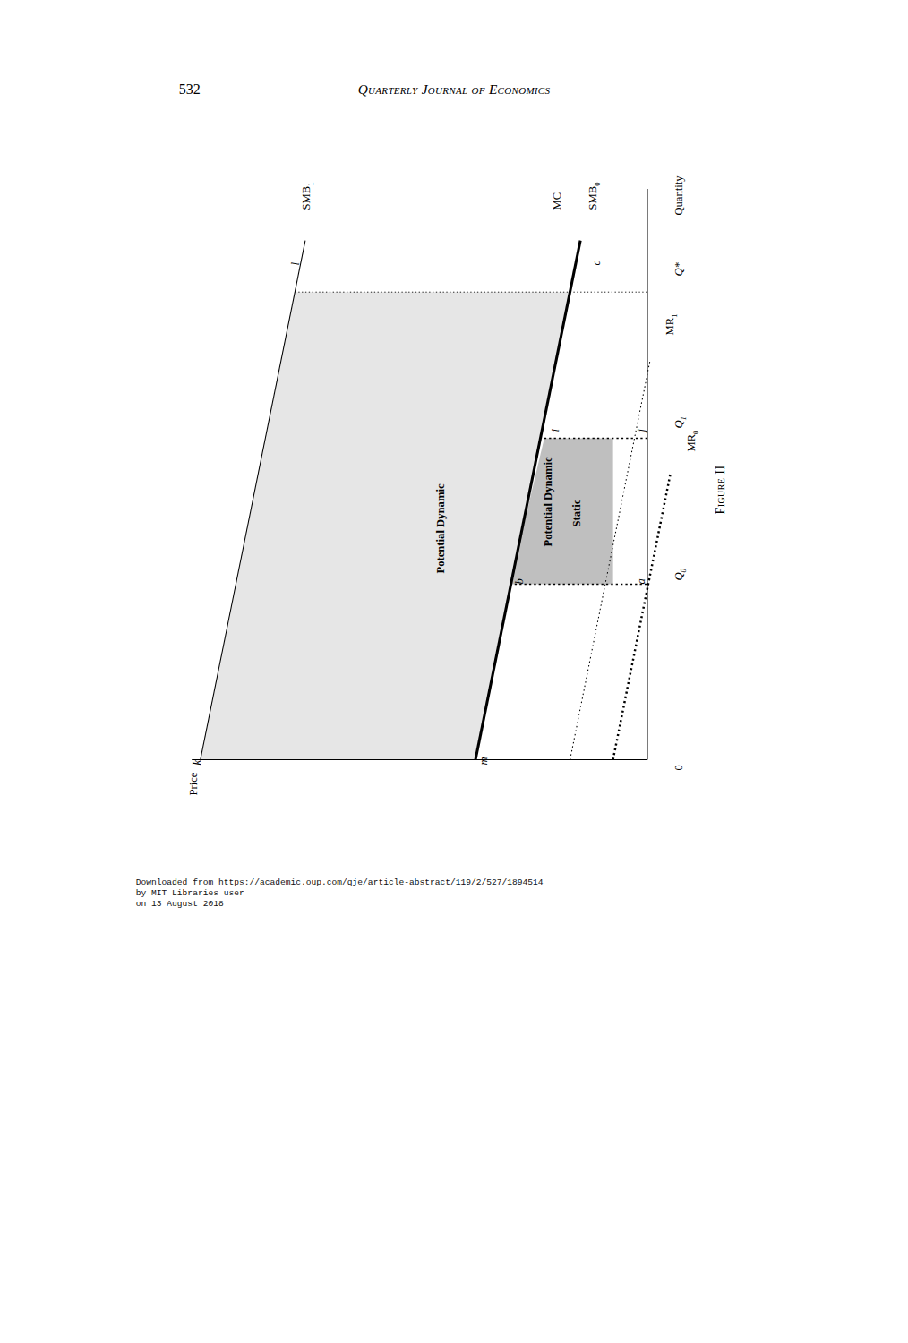532 Quarterly Journal of Economics
Price
Quantity
0
SMB1
SMB0
MC
MR1
MR0
k
m
l
c
b
a
i
j
Q0
Q1
Q*
Potential Dynamic
Potential Dynamic
Static
Figure II
Downloaded from https://academic.oup.com/qje/article-abstract/119/2/527/1894514
by MIT Libraries user
on 13 August 2018